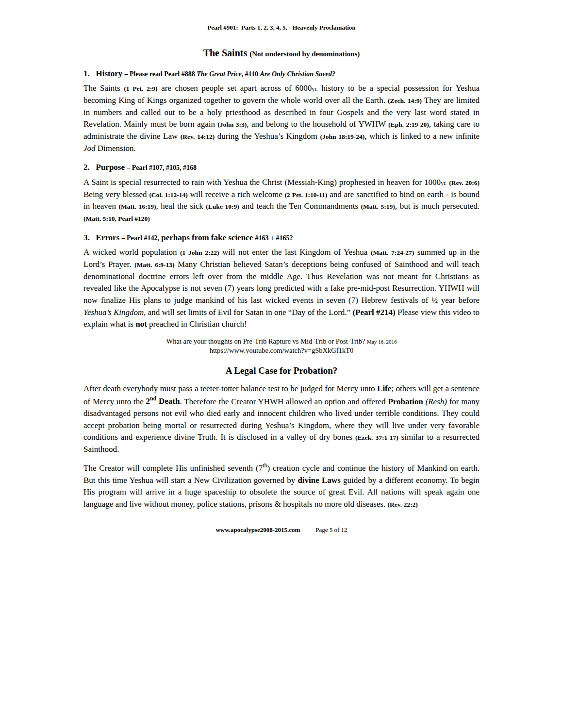Pearl #901: Parts 1, 2, 3, 4, 5, - Heavenly Proclamation
The Saints (Not understood by denominations)
1. History – Please read Pearl #888 The Great Price, #110 Are Only Christian Saved?
The Saints (1 Pet. 2:9) are chosen people set apart across of 6000yr. history to be a special possession for Yeshua becoming King of Kings organized together to govern the whole world over all the Earth. (Zech. 14:9) They are limited in numbers and called out to be a holy priesthood as described in four Gospels and the very last word stated in Revelation. Mainly must be born again (John 3:3), and belong to the household of YWHW (Eph. 2:19-20), taking care to administrate the divine Law (Rev. 14:12) during the Yeshua’s Kingdom (John 18:19-24), which is linked to a new infinite Jod Dimension.
2. Purpose – Pearl #107, #105, #168
A Saint is special resurrected to rain with Yeshua the Christ (Messiah-King) prophesied in heaven for 1000yr. (Rev. 20:6) Being very blessed (Col. 1:12-14) will receive a rich welcome (2 Pet. 1:10-11) and are sanctified to bind on earth - is bound in heaven (Matt. 16:19), heal the sick (Luke 10:9) and teach the Ten Commandments (Matt. 5:19), but is much persecuted. (Matt. 5:10, Pearl #120)
3. Errors – Pearl #142, perhaps from fake science #163 + #165?
A wicked world population (1 John 2:22) will not enter the last Kingdom of Yeshua (Matt. 7:24-27) summed up in the Lord’s Prayer. (Matt. 6:9-13) Many Christian believed Satan’s deceptions being confused of Sainthood and will teach denominational doctrine errors left over from the middle Age. Thus Revelation was not meant for Christians as revealed like the Apocalypse is not seven (7) years long predicted with a fake pre-mid-post Resurrection. YHWH will now finalize His plans to judge mankind of his last wicked events in seven (7) Hebrew festivals of ½ year before Yeshua’s Kingdom, and will set limits of Evil for Satan in one “Day of the Lord.” (Pearl #214) Please view this video to explain what is not preached in Christian church!
What are your thoughts on Pre-Trib Rapture vs Mid-Trib or Post-Trib? May 16, 2016
https://www.youtube.com/watch?v=gSbXkGf1kT0
A Legal Case for Probation?
After death everybody must pass a teeter-totter balance test to be judged for Mercy unto Life; others will get a sentence of Mercy unto the 2nd Death. Therefore the Creator YHWH allowed an option and offered Probation (Resh) for many disadvantaged persons not evil who died early and innocent children who lived under terrible conditions. They could accept probation being mortal or resurrected during Yeshua’s Kingdom, where they will live under very favorable conditions and experience divine Truth. It is disclosed in a valley of dry bones (Ezek. 37:1-17) similar to a resurrected Sainthood.
The Creator will complete His unfinished seventh (7th) creation cycle and continue the history of Mankind on earth. But this time Yeshua will start a New Civilization governed by divine Laws guided by a different economy. To begin His program will arrive in a huge spaceship to obsolete the source of great Evil. All nations will speak again one language and live without money, police stations, prisons & hospitals no more old diseases. (Rev. 22:2)
www.apocalypse2008-2015.com Page 5 of 12